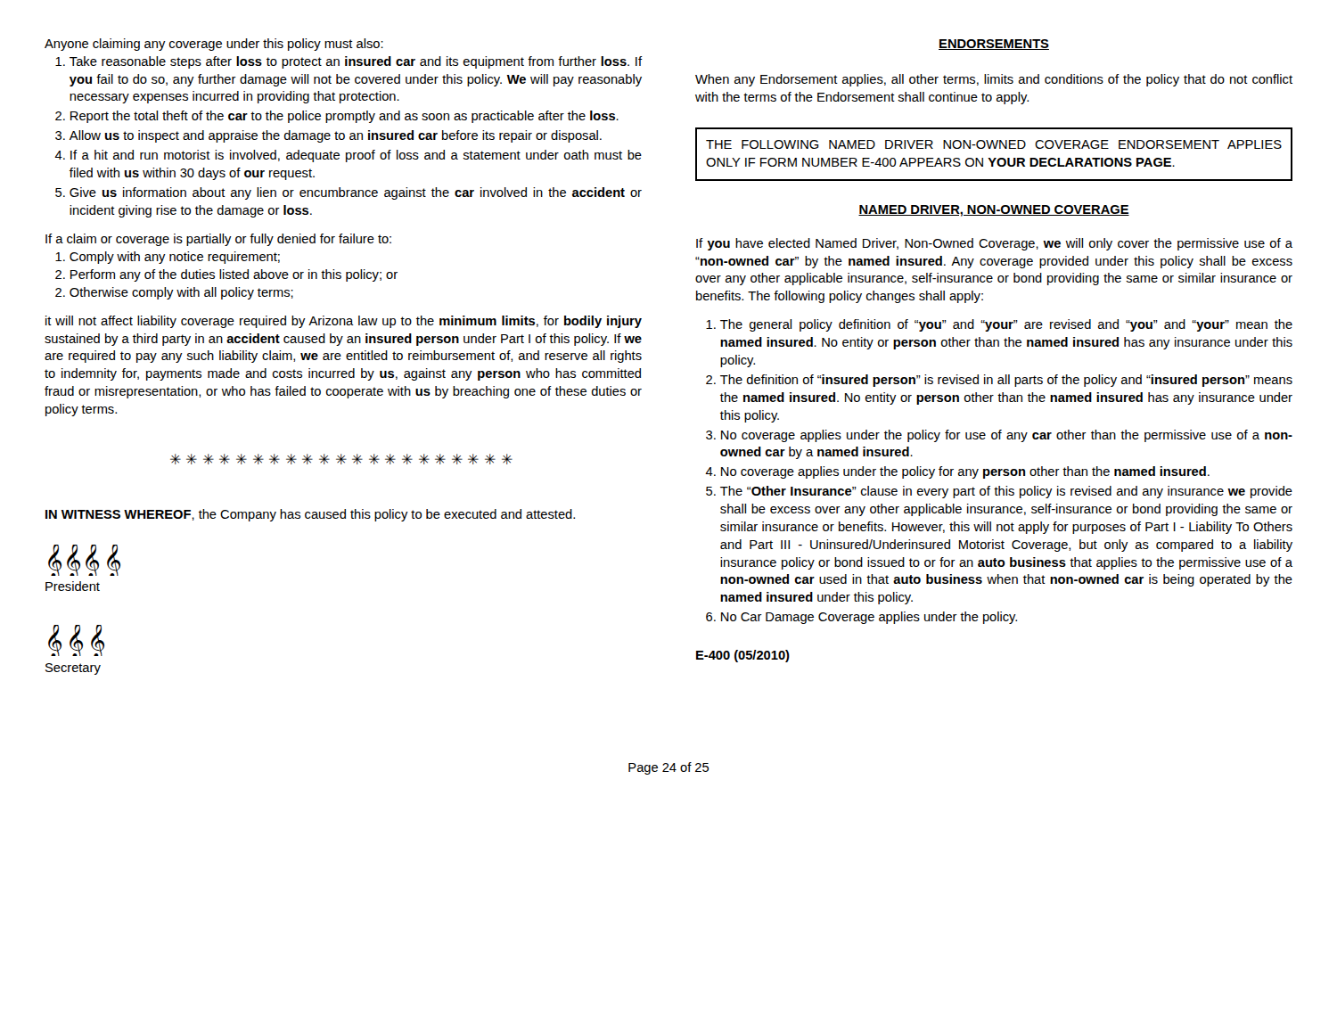Anyone claiming any coverage under this policy must also:
Take reasonable steps after loss to protect an insured car and its equipment from further loss. If you fail to do so, any further damage will not be covered under this policy. We will pay reasonably necessary expenses incurred in providing that protection.
Report the total theft of the car to the police promptly and as soon as practicable after the loss.
Allow us to inspect and appraise the damage to an insured car before its repair or disposal.
If a hit and run motorist is involved, adequate proof of loss and a statement under oath must be filed with us within 30 days of our request.
Give us information about any lien or encumbrance against the car involved in the accident or incident giving rise to the damage or loss.
If a claim or coverage is partially or fully denied for failure to:
Comply with any notice requirement;
Perform any of the duties listed above or in this policy; or
Otherwise comply with all policy terms;
it will not affect liability coverage required by Arizona law up to the minimum limits, for bodily injury sustained by a third party in an accident caused by an insured person under Part I of this policy. If we are required to pay any such liability claim, we are entitled to reimbursement of, and reserve all rights to indemnity for, payments made and costs incurred by us, against any person who has committed fraud or misrepresentation, or who has failed to cooperate with us by breaching one of these duties or policy terms.
✳✳✳✳✳✳✳✳✳✳✳✳✳✳✳✳✳✳✳✳✳
IN WITNESS WHEREOF, the Company has caused this policy to be executed and attested.
𝄞𝄞𝄞 𝄞
President
𝄞 𝄞 𝄞
Secretary
ENDORSEMENTS
When any Endorsement applies, all other terms, limits and conditions of the policy that do not conflict with the terms of the Endorsement shall continue to apply.
THE FOLLOWING NAMED DRIVER NON-OWNED COVERAGE ENDORSEMENT APPLIES ONLY IF FORM NUMBER E-400 APPEARS ON YOUR DECLARATIONS PAGE.
NAMED DRIVER, NON-OWNED COVERAGE
If you have elected Named Driver, Non-Owned Coverage, we will only cover the permissive use of a “non-owned car” by the named insured. Any coverage provided under this policy shall be excess over any other applicable insurance, self-insurance or bond providing the same or similar insurance or benefits. The following policy changes shall apply:
The general policy definition of “you” and “your” are revised and “you” and “your” mean the named insured. No entity or person other than the named insured has any insurance under this policy.
The definition of “insured person” is revised in all parts of the policy and “insured person” means the named insured. No entity or person other than the named insured has any insurance under this policy.
No coverage applies under the policy for use of any car other than the permissive use of a non-owned car by a named insured.
No coverage applies under the policy for any person other than the named insured.
The “Other Insurance” clause in every part of this policy is revised and any insurance we provide shall be excess over any other applicable insurance, self-insurance or bond providing the same or similar insurance or benefits. However, this will not apply for purposes of Part I - Liability To Others and Part III - Uninsured/Underinsured Motorist Coverage, but only as compared to a liability insurance policy or bond issued to or for an auto business that applies to the permissive use of a non-owned car used in that auto business when that non-owned car is being operated by the named insured under this policy.
No Car Damage Coverage applies under the policy.
E-400 (05/2010)
Page 24 of 25